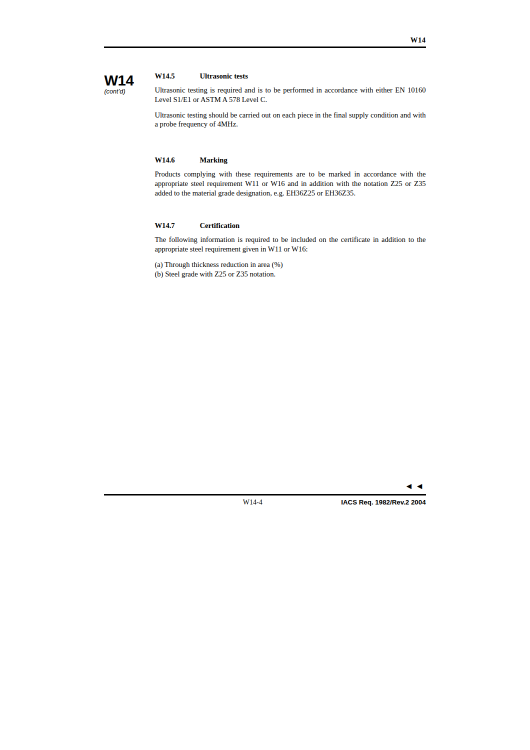W14
W14
(cont’d)
W14.5 Ultrasonic tests
Ultrasonic testing is required and is to be performed in accordance with either EN 10160 Level S1/E1 or ASTM A 578 Level C.
Ultrasonic testing should be carried out on each piece in the final supply condition and with a probe frequency of 4MHz.
W14.6 Marking
Products complying with these requirements are to be marked in accordance with the appropriate steel requirement W11 or W16 and in addition with the notation Z25 or Z35 added to the material grade designation, e.g. EH36Z25 or EH36Z35.
W14.7 Certification
The following information is required to be included on the certificate in addition to the appropriate steel requirement given in W11 or W16:
(a) Through thickness reduction in area (%)
(b) Steel grade with Z25 or Z35 notation.
◄◄
W14-4
IACS Req. 1982/Rev.2 2004